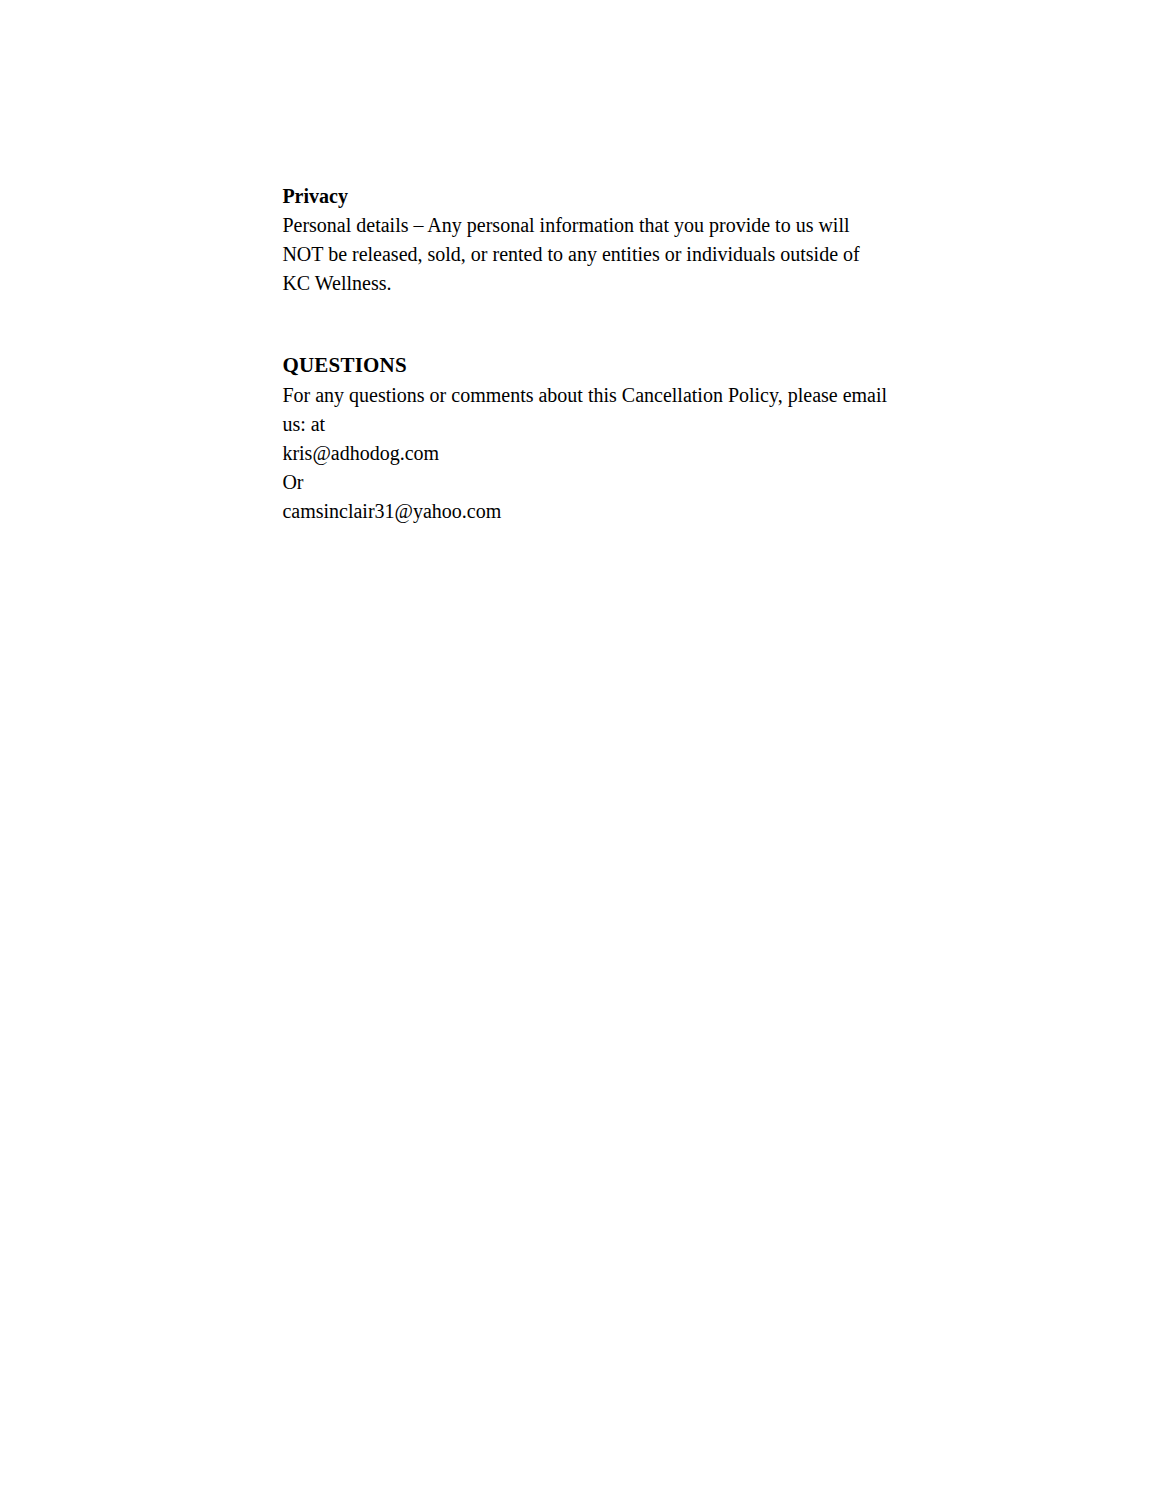Privacy
Personal details – Any personal information that you provide to us will NOT be released, sold, or rented to any entities or individuals outside of KC Wellness.
QUESTIONS
For any questions or comments about this Cancellation Policy, please email us: at
kris@adhodog.com
Or
camsinclair31@yahoo.com